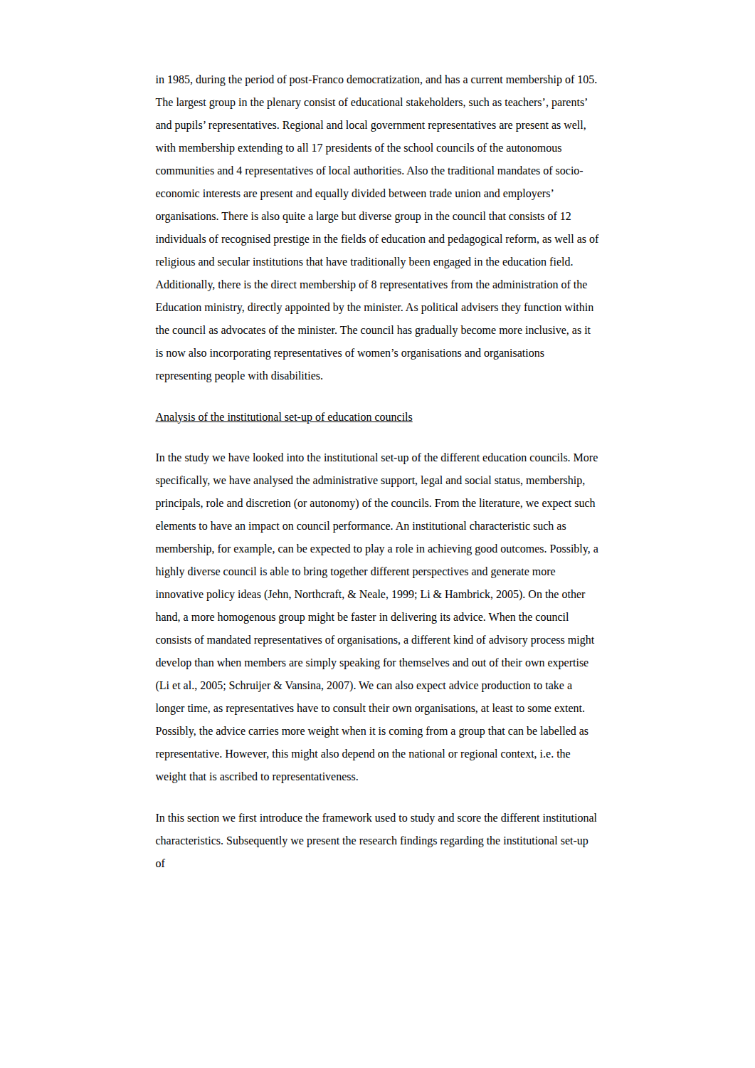in 1985, during the period of post-Franco democratization, and has a current membership of 105. The largest group in the plenary consist of educational stakeholders, such as teachers’, parents’ and pupils’ representatives. Regional and local government representatives are present as well, with membership extending to all 17 presidents of the school councils of the autonomous communities and 4 representatives of local authorities. Also the traditional mandates of socio-economic interests are present and equally divided between trade union and employers’ organisations. There is also quite a large but diverse group in the council that consists of 12 individuals of recognised prestige in the fields of education and pedagogical reform, as well as of religious and secular institutions that have traditionally been engaged in the education field. Additionally, there is the direct membership of 8 representatives from the administration of the Education ministry, directly appointed by the minister. As political advisers they function within the council as advocates of the minister. The council has gradually become more inclusive, as it is now also incorporating representatives of women’s organisations and organisations representing people with disabilities.
Analysis of the institutional set-up of education councils
In the study we have looked into the institutional set-up of the different education councils. More specifically, we have analysed the administrative support, legal and social status, membership, principals, role and discretion (or autonomy) of the councils. From the literature, we expect such elements to have an impact on council performance. An institutional characteristic such as membership, for example, can be expected to play a role in achieving good outcomes. Possibly, a highly diverse council is able to bring together different perspectives and generate more innovative policy ideas (Jehn, Northcraft, & Neale, 1999; Li & Hambrick, 2005). On the other hand, a more homogenous group might be faster in delivering its advice. When the council consists of mandated representatives of organisations, a different kind of advisory process might develop than when members are simply speaking for themselves and out of their own expertise (Li et al., 2005; Schruijer & Vansina, 2007). We can also expect advice production to take a longer time, as representatives have to consult their own organisations, at least to some extent. Possibly, the advice carries more weight when it is coming from a group that can be labelled as representative. However, this might also depend on the national or regional context, i.e. the weight that is ascribed to representativeness.
In this section we first introduce the framework used to study and score the different institutional characteristics. Subsequently we present the research findings regarding the institutional set-up of